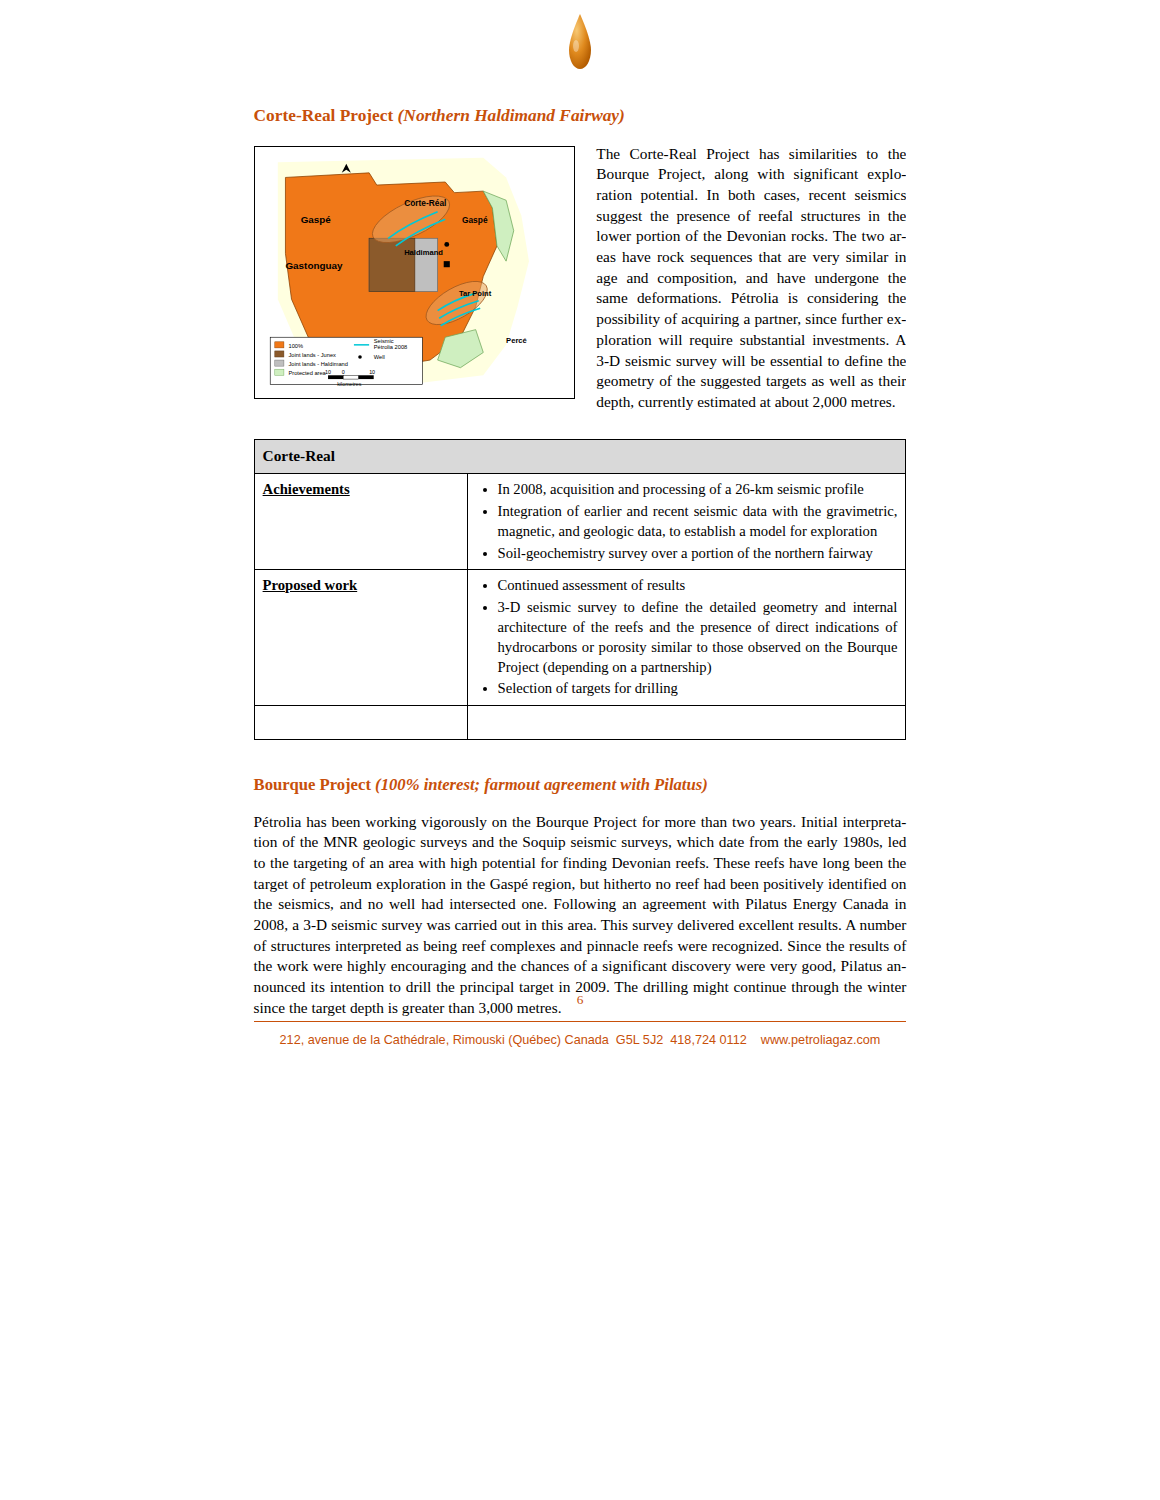Corte-Real Project (Northern Haldimand Fairway)
Corte-Réal Gaspé Gaspé Haldimand Gastonguay Tar Point Percé 100% Joint lands - Junex Joint lands - Haldimand Protected area Seismic Pétrolia 2008 Well 10 0 10 kilometres
The Corte-Real Project has similarities to the Bourque Project, along with significant exploration potential. In both cases, recent seismics suggest the presence of reefal structures in the lower portion of the Devonian rocks. The two areas have rock sequences that are very similar in age and composition, and have undergone the same deformations. Pétrolia is considering the possibility of acquiring a partner, since further exploration will require substantial investments. A 3-D seismic survey will be essential to define the geometry of the suggested targets as well as their depth, currently estimated at about 2,000 metres.
| Corte-Real |
| --- |
| Achievements | In 2008, acquisition and processing of a 26-km seismic profile Integration of earlier and recent seismic data with the gravimetric, magnetic, and geologic data, to establish a model for exploration Soil-geochemistry survey over a portion of the northern fairway |
| Proposed work | Continued assessment of results 3-D seismic survey to define the detailed geometry and internal architecture of the reefs and the presence of direct indications of hydrocarbons or porosity similar to those observed on the Bourque Project (depending on a partnership) Selection of targets for drilling |
Bourque Project (100% interest; farmout agreement with Pilatus)
Pétrolia has been working vigorously on the Bourque Project for more than two years. Initial interpretation of the MNR geologic surveys and the Soquip seismic surveys, which date from the early 1980s, led to the targeting of an area with high potential for finding Devonian reefs. These reefs have long been the target of petroleum exploration in the Gaspé region, but hitherto no reef had been positively identified on the seismics, and no well had intersected one. Following an agreement with Pilatus Energy Canada in 2008, a 3-D seismic survey was carried out in this area. This survey delivered excellent results. A number of structures interpreted as being reef complexes and pinnacle reefs were recognized. Since the results of the work were highly encouraging and the chances of a significant discovery were very good, Pilatus announced its intention to drill the principal target in 2009. The drilling might continue through the winter since the target depth is greater than 3,000 metres.
6
212, avenue de la Cathédrale, Rimouski (Québec) Canada G5L 5J2 418,724 0112 www.petroliagaz.com